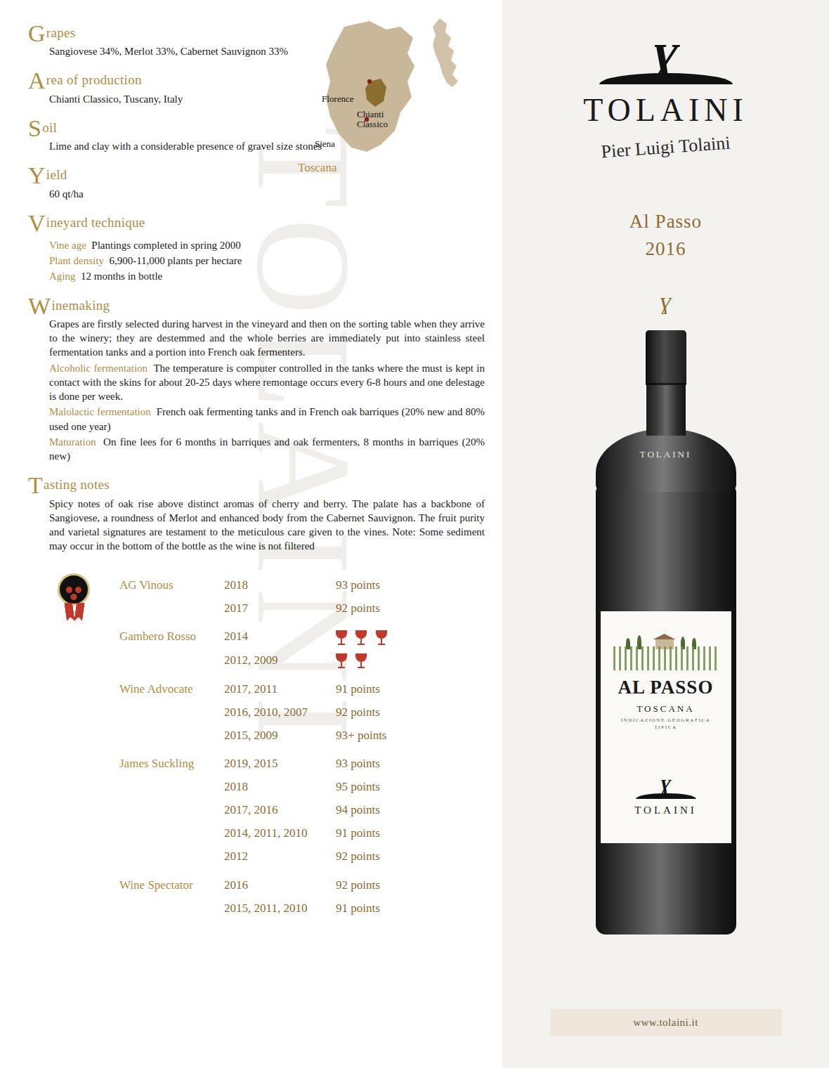TOLAINI
ɣ
TOLAINI
Pier Luigi Tolaini
Al Passo 2016
ɣ
TOLAINI
AL PASSO
TOSCANA
INDICAZIONE GEOGRAFICA
TIPICA
ɣ
TOLAINI
www.tolaini.it
Florence
Chianti
Classico
Siena
Toscana
Grapes
Sangiovese 34%, Merlot 33%, Cabernet Sauvignon 33%
Area of production
Chianti Classico, Tuscany, Italy
Soil
Lime and clay with a considerable presence of gravel size stones
Yield
60 qt/ha
Vineyard technique
Vine age Plantings completed in spring 2000
Plant density 6,900-11,000 plants per hectare
Aging 12 months in bottle
Winemaking
Grapes are firstly selected during harvest in the vineyard and then on the sorting table when they arrive to the winery; they are destemmed and the whole berries are immediately put into stainless steel fermentation tanks and a portion into French oak fermenters.
Alcoholic fermentation The temperature is computer controlled in the tanks where the must is kept in contact with the skins for about 20-25 days where remontage occurs every 6-8 hours and one delestage is done per week.
Malolactic fermentation French oak fermenting tanks and in French oak barriques (20% new and 80% used one year)
Maturation On fine lees for 6 months in barriques and oak fermenters, 8 months in barriques (20% new)
Tasting notes
Spicy notes of oak rise above distinct aromas of cherry and berry. The palate has a backbone of Sangiovese, a roundness of Merlot and enhanced body from the Cabernet Sauvignon. The fruit purity and varietal signatures are testament to the meticulous care given to the vines. Note: Some sediment may occur in the bottom of the bottle as the wine is not filtered
| AG Vinous | 2018 | 93 points |
| 2017 | 92 points |
| Gambero Rosso | 2014 | |
| 2012, 2009 | |
| Wine Advocate | 2017, 2011 | 91 points |
| 2016, 2010, 2007 | 92 points |
| 2015, 2009 | 93+ points |
| James Suckling | 2019, 2015 | 93 points |
| 2018 | 95 points |
| 2017, 2016 | 94 points |
| 2014, 2011, 2010 | 91 points |
| 2012 | 92 points |
| Wine Spectator | 2016 | 92 points |
| 2015, 2011, 2010 | 91 points |